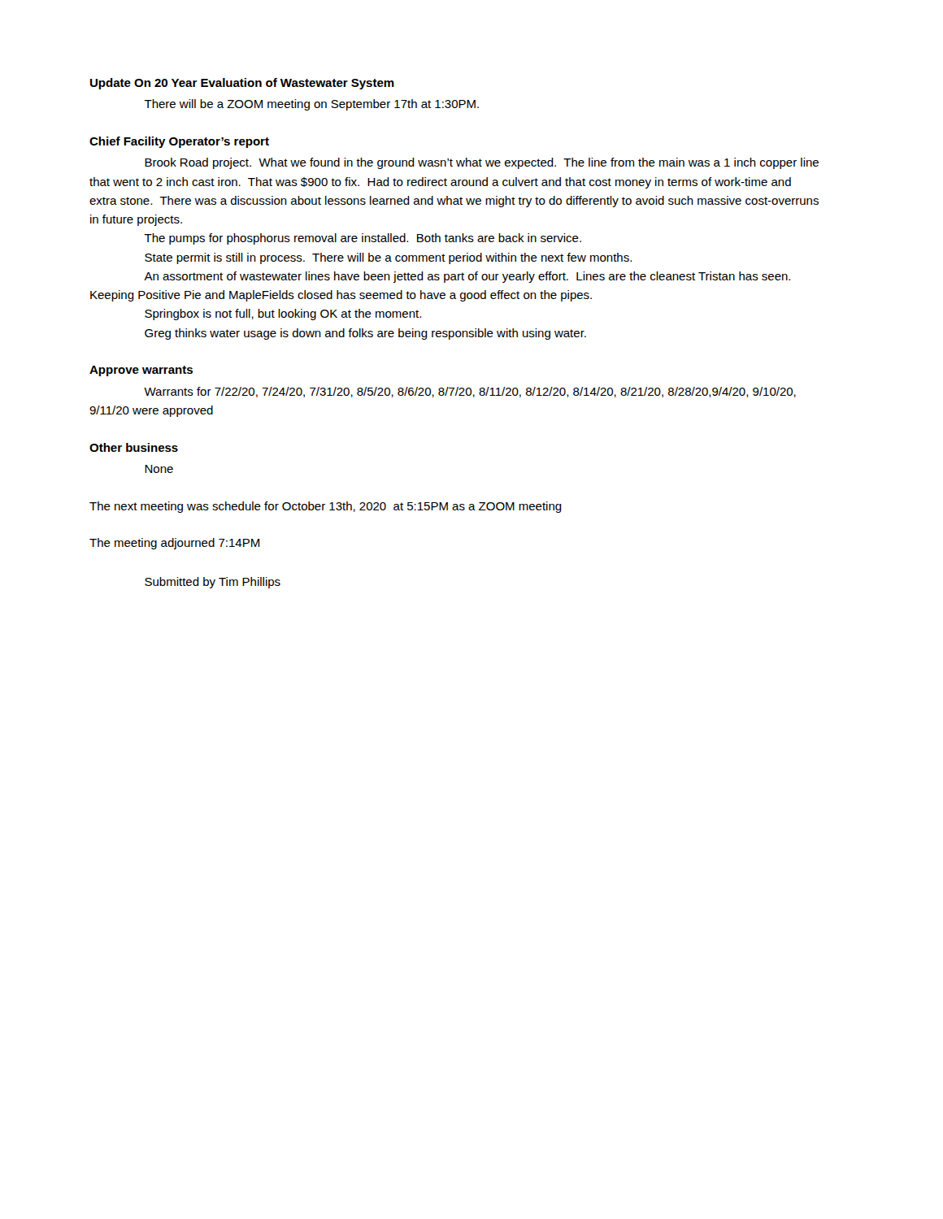Update On 20 Year Evaluation of Wastewater System
There will be a ZOOM meeting on September 17th at 1:30PM.
Chief Facility Operator’s report
Brook Road project. What we found in the ground wasn’t what we expected. The line from the main was a 1 inch copper line that went to 2 inch cast iron. That was $900 to fix. Had to redirect around a culvert and that cost money in terms of work-time and extra stone. There was a discussion about lessons learned and what we might try to do differently to avoid such massive cost-overruns in future projects.
The pumps for phosphorus removal are installed. Both tanks are back in service.
State permit is still in process. There will be a comment period within the next few months.
An assortment of wastewater lines have been jetted as part of our yearly effort. Lines are the cleanest Tristan has seen. Keeping Positive Pie and MapleFields closed has seemed to have a good effect on the pipes.
Springbox is not full, but looking OK at the moment.
Greg thinks water usage is down and folks are being responsible with using water.
Approve warrants
Warrants for 7/22/20, 7/24/20, 7/31/20, 8/5/20, 8/6/20, 8/7/20, 8/11/20, 8/12/20, 8/14/20, 8/21/20, 8/28/20,9/4/20, 9/10/20, 9/11/20 were approved
Other business
None
The next meeting was schedule for October 13th, 2020 at 5:15PM as a ZOOM meeting
The meeting adjourned 7:14PM
Submitted by Tim Phillips